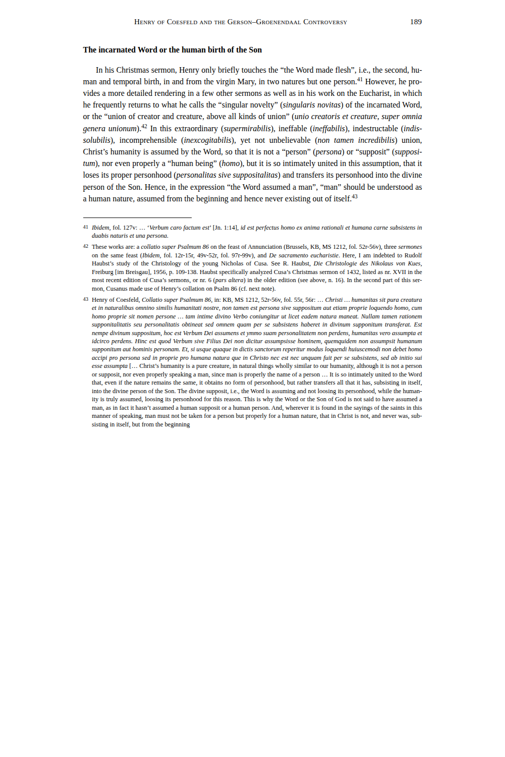Henry of Coesfeld and the Gerson–Groenendaal Controversy 189
The incarnated Word or the human birth of the Son
In his Christmas sermon, Henry only briefly touches the “the Word made flesh”, i.e., the second, human and temporal birth, in and from the virgin Mary, in two natures but one person.41 However, he provides a more detailed rendering in a few other sermons as well as in his work on the Eucharist, in which he frequently returns to what he calls the “singular novelty” (singularis novitas) of the incarnated Word, or the “union of creator and creature, above all kinds of union” (unio creatoris et creature, super omnia genera unionum).42 In this extraordinary (supermirabilis), ineffable (ineffabilis), indestructable (indissolubilis), incomprehensible (inexcogitabilis), yet not unbelievable (non tamen incredibilis) union, Christ’s humanity is assumed by the Word, so that it is not a “person” (persona) or “supposit” (suppositum), nor even properly a “human being” (homo), but it is so intimately united in this assumption, that it loses its proper personhood (personalitas sive suppositalitas) and transfers its personhood into the divine person of the Son. Hence, in the expression “the Word assumed a man”, “man” should be understood as a human nature, assumed from the beginning and hence never existing out of itself.43
41Ibidem, fol. 127v: … ‘Verbum caro factum est’ [Jn. 1:14], id est perfectus homo ex anima rationali et humana carne subsistens in duabis naturis et una persona.
42These works are: a collatio super Psalmum 86 on the feast of Annunciation (Brussels, KB, MS 1212, fol. 52r-56v), three sermones on the same feast (Ibidem, fol. 12r-15r, 49v-52r, fol. 97r-99v), and De sacramento eucharistie. Here, I am indebted to Rudolf Haubst’s study of the Christology of the young Nicholas of Cusa. See R. Haubst, Die Christologie des Nikolaus von Kues, Freiburg [im Breisgau], 1956, p. 109-138. Haubst specifically analyzed Cusa’s Christmas sermon of 1432, listed as nr. XVII in the most recent edition of Cusa’s sermons, or nr. 6 (pars altera) in the older edition (see above, n. 16). In the second part of this sermon, Cusanus made use of Henry’s collation on Psalm 86 (cf. next note).
43Henry of Coesfeld, Collatio super Psalmum 86, in: KB, MS 1212, 52r-56v, fol. 55r, 56r: … Christi … humanitas sit pura creatura et in naturalibus omnino similis humanitati nostre, non tamen est persona sive suppositum aut etiam proprie loquendo homo, cum homo proprie sit nomen persone … tam intime divino Verbo coniungitur ut licet eadem natura maneat. Nullam tamen rationem supponitalitatis seu personalitatis obtineat sed omnem quam per se subsistens haberet in divinum supponitum transferat. Est nempe divinum suppositum, hoc est Verbum Dei assumens et ymmo suam personalitatem non perdens, humanitas vero assumpta et idcirco perdens. Hinc est quod Verbum sive Filius Dei non dicitur assumpsisse hominem, quemquidem non assumpsit humanum supponitum aut hominis personam. Et, si usque quaque in dictis sanctorum reperitur modus loquendi huiuscemodi non debet homo accipi pro persona sed in proprie pro humana natura que in Christo nec est nec unquam fuit per se subsistens, sed ab initio sui esse assumpta [… Christ’s humanity is a pure creature, in natural things wholly similar to our humanity, although it is not a person or supposit, nor even properly speaking a man, since man is properly the name of a person … It is so intimately united to the Word that, even if the nature remains the same, it obtains no form of personhood, but rather transfers all that it has, subsisting in itself, into the divine person of the Son. The divine supposit, i.e., the Word is assuming and not loosing its personhood, while the humanity is truly assumed, loosing its personhood for this reason. This is why the Word or the Son of God is not said to have assumed a man, as in fact it hasn’t assumed a human supposit or a human person. And, wherever it is found in the sayings of the saints in this manner of speaking, man must not be taken for a person but properly for a human nature, that in Christ is not, and never was, subsisting in itself, but from the beginning